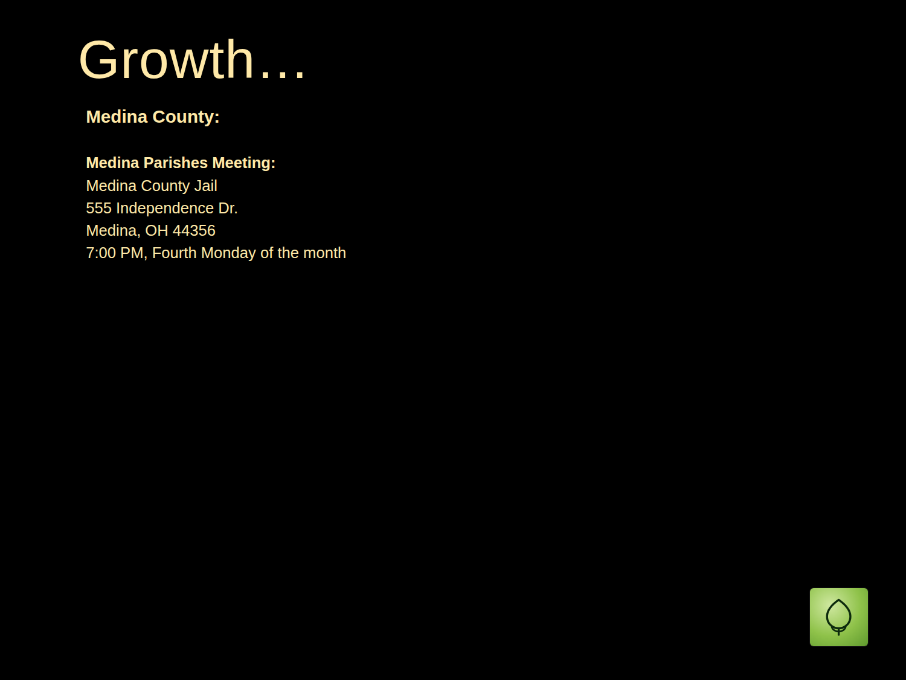Growth…
Medina County:
Medina Parishes Meeting: Medina County Jail 555 Independence Dr. Medina, OH 44356 7:00 PM, Fourth Monday of the month